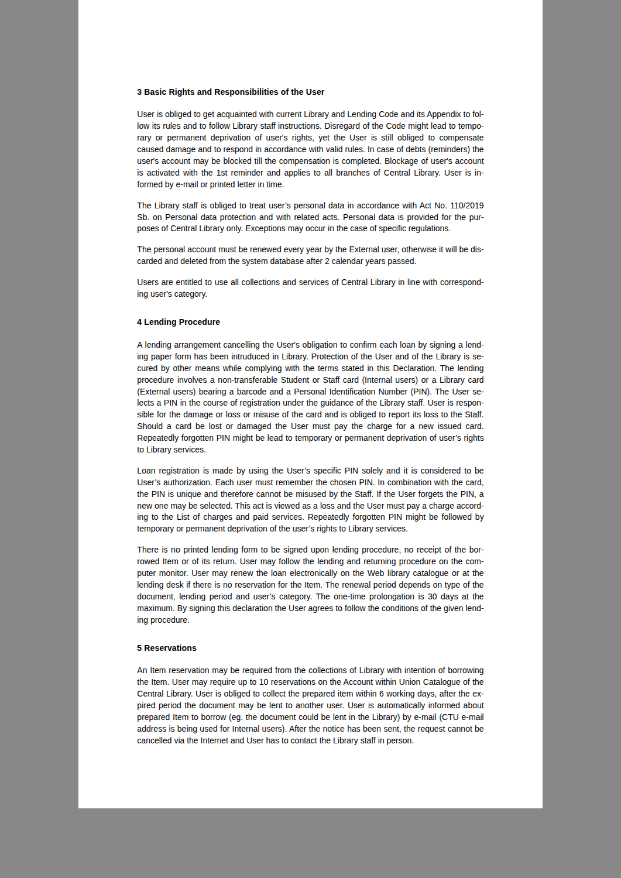3 Basic Rights and Responsibilities of the User
User is obliged to get acquainted with current Library and Lending Code and its Appendix to follow its rules and to follow Library staff instructions. Disregard of the Code might lead to temporary or permanent deprivation of user's rights, yet the User is still obliged to compensate caused damage and to respond in accordance with valid rules. In case of debts (reminders) the user's account may be blocked till the compensation is completed. Blockage of user's account is activated with the 1st reminder and applies to all branches of Central Library. User is informed by e-mail or printed letter in time.
The Library staff is obliged to treat user’s personal data in accordance with Act No. 110/2019 Sb. on Personal data protection and with related acts. Personal data is provided for the purposes of Central Library only. Exceptions may occur in the case of specific regulations.
The personal account must be renewed every year by the External user, otherwise it will be discarded and deleted from the system database after 2 calendar years passed.
Users are entitled to use all collections and services of Central Library in line with corresponding user's category.
4 Lending Procedure
A lending arrangement cancelling the User's obligation to confirm each loan by signing a lending paper form has been intruduced in Library. Protection of the User and of the Library is secured by other means while complying with the terms stated in this Declaration. The lending procedure involves a non-transferable Student or Staff card (Internal users) or a Library card (External users) bearing a barcode and a Personal Identification Number (PIN). The User selects a PIN in the course of registration under the guidance of the Library staff. User is responsible for the damage or loss or misuse of the card and is obliged to report its loss to the Staff. Should a card be lost or damaged the User must pay the charge for a new issued card. Repeatedly forgotten PIN might be lead to temporary or permanent deprivation of user’s rights to Library services.
Loan registration is made by using the User’s specific PIN solely and it is considered to be User’s authorization. Each user must remember the chosen PIN. In combination with the card, the PIN is unique and therefore cannot be misused by the Staff. If the User forgets the PIN, a new one may be selected. This act is viewed as a loss and the User must pay a charge according to the List of charges and paid services. Repeatedly forgotten PIN might be followed by temporary or permanent deprivation of the user’s rights to Library services.
There is no printed lending form to be signed upon lending procedure, no receipt of the borrowed Item or of its return. User may follow the lending and returning procedure on the computer monitor. User may renew the loan electronically on the Web library catalogue or at the lending desk if there is no reservation for the Item. The renewal period depends on type of the document, lending period and user’s category. The one-time prolongation is 30 days at the maximum. By signing this declaration the User agrees to follow the conditions of the given lending procedure.
5 Reservations
An Item reservation may be required from the collections of Library with intention of borrowing the Item. User may require up to 10 reservations on the Account within Union Catalogue of the Central Library. User is obliged to collect the prepared item within 6 working days, after the expired period the document may be lent to another user. User is automatically informed about prepared Item to borrow (eg. the document could be lent in the Library) by e-mail (CTU e-mail address is being used for Internal users). After the notice has been sent, the request cannot be cancelled via the Internet and User has to contact the Library staff in person.